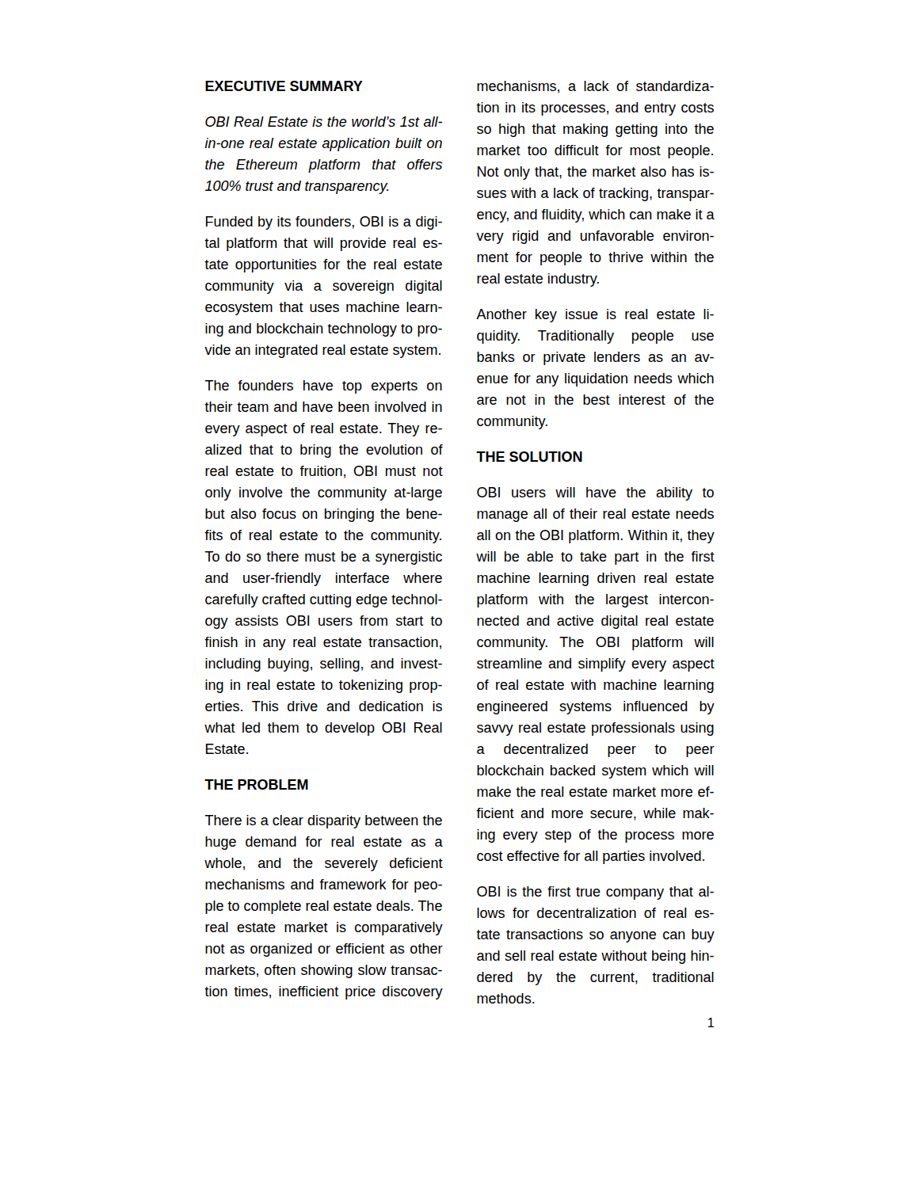EXECUTIVE SUMMARY
OBI Real Estate is the world’s 1st all-in-one real estate application built on the Ethereum platform that offers 100% trust and transparency.
Funded by its founders, OBI is a digital platform that will provide real estate opportunities for the real estate community via a sovereign digital ecosystem that uses machine learning and blockchain technology to provide an integrated real estate system.
The founders have top experts on their team and have been involved in every aspect of real estate. They realized that to bring the evolution of real estate to fruition, OBI must not only involve the community at-large but also focus on bringing the benefits of real estate to the community. To do so there must be a synergistic and user-friendly interface where carefully crafted cutting edge technology assists OBI users from start to finish in any real estate transaction, including buying, selling, and investing in real estate to tokenizing properties. This drive and dedication is what led them to develop OBI Real Estate.
THE PROBLEM
There is a clear disparity between the huge demand for real estate as a whole, and the severely deficient mechanisms and framework for people to complete real estate deals. The real estate market is comparatively not as organized or efficient as other markets, often showing slow transaction times, inefficient price discovery mechanisms, a lack of standardization in its processes, and entry costs so high that making getting into the market too difficult for most people. Not only that, the market also has issues with a lack of tracking, transparency, and fluidity, which can make it a very rigid and unfavorable environment for people to thrive within the real estate industry.
Another key issue is real estate liquidity. Traditionally people use banks or private lenders as an avenue for any liquidation needs which are not in the best interest of the community.
THE SOLUTION
OBI users will have the ability to manage all of their real estate needs all on the OBI platform. Within it, they will be able to take part in the first machine learning driven real estate platform with the largest interconnected and active digital real estate community. The OBI platform will streamline and simplify every aspect of real estate with machine learning engineered systems influenced by savvy real estate professionals using a decentralized peer to peer blockchain backed system which will make the real estate market more efficient and more secure, while making every step of the process more cost effective for all parties involved.
OBI is the first true company that allows for decentralization of real estate transactions so anyone can buy and sell real estate without being hindered by the current, traditional methods.
1